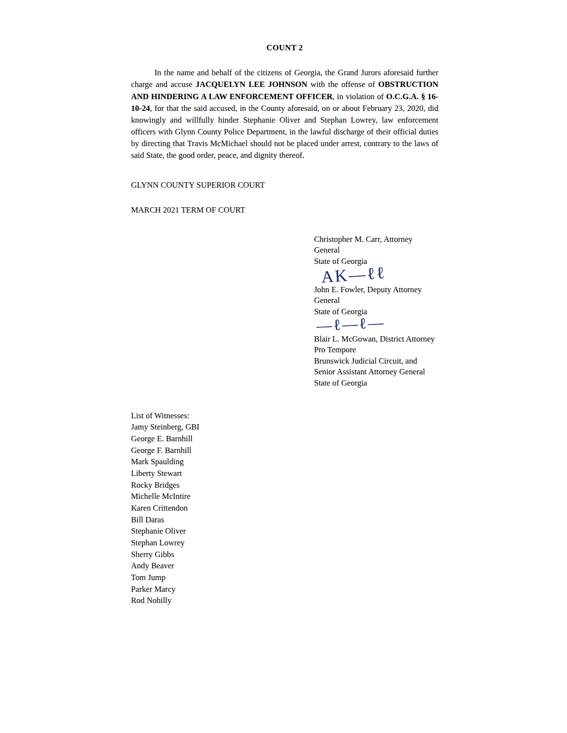COUNT 2
In the name and behalf of the citizens of Georgia, the Grand Jurors aforesaid further charge and accuse JACQUELYN LEE JOHNSON with the offense of OBSTRUCTION AND HINDERING A LAW ENFORCEMENT OFFICER, in violation of O.C.G.A. § 16-10-24, for that the said accused, in the County aforesaid, on or about February 23, 2020, did knowingly and willfully hinder Stephanie Oliver and Stephan Lowrey, law enforcement officers with Glynn County Police Department, in the lawful discharge of their official duties by directing that Travis McMichael should not be placed under arrest, contrary to the laws of said State, the good order, peace, and dignity thereof.
GLYNN COUNTY SUPERIOR COURT
MARCH 2021 TERM OF COURT
Christopher M. Carr, Attorney General
State of Georgia A K — ℓ ℓ
John E. Fowler, Deputy Attorney General
State of Georgia — ℓ — ℓ —
Blair L. McGowan, District Attorney Pro Tempore
Brunswick Judicial Circuit, and
Senior Assistant Attorney General
State of Georgia
List of Witnesses:
Jamy Steinberg, GBI
George E. Barnhill
George F. Barnhill
Mark Spaulding
Liberty Stewart
Rocky Bridges
Michelle McIntire
Karen Crittendon
Bill Daras
Stephanie Oliver
Stephan Lowrey
Sherry Gibbs
Andy Beaver
Tom Jump
Parker Marcy
Rod Nohilly